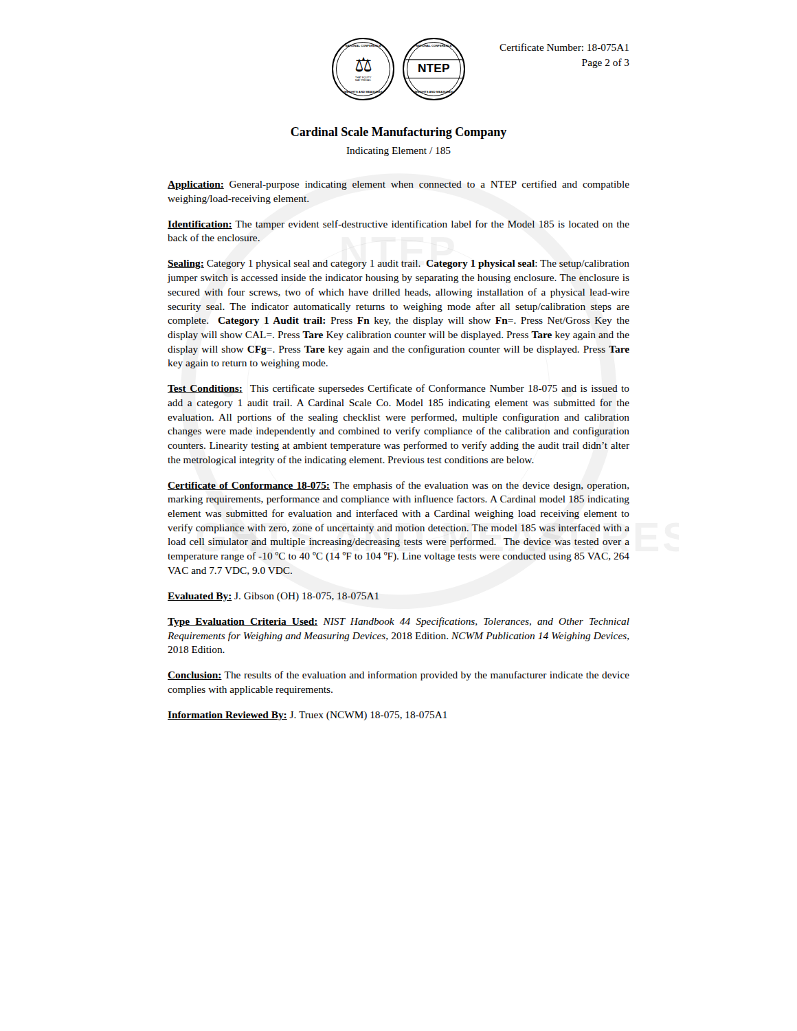NTEP
GHTS AND MEASURES
Certificate Number: 18-075A1
Page 2 of 3
National Conference
⚖ THAT EQUITY
MAY PREVAIL
Weights and Measures
National Conference
NTEP
Weights and Measures
Cardinal Scale Manufacturing Company
Indicating Element / 185
Application: General-purpose indicating element when connected to a NTEP certified and compatible weighing/load-receiving element.
Identification: The tamper evident self-destructive identification label for the Model 185 is located on the back of the enclosure.
Sealing: Category 1 physical seal and category 1 audit trail. Category 1 physical seal: The setup/calibration jumper switch is accessed inside the indicator housing by separating the housing enclosure. The enclosure is secured with four screws, two of which have drilled heads, allowing installation of a physical lead-wire security seal. The indicator automatically returns to weighing mode after all setup/calibration steps are complete. Category 1 Audit trail: Press Fn key, the display will show Fn=. Press Net/Gross Key the display will show CAL=. Press Tare Key calibration counter will be displayed. Press Tare key again and the display will show CFg=. Press Tare key again and the configuration counter will be displayed. Press Tare key again to return to weighing mode.
Test Conditions: This certificate supersedes Certificate of Conformance Number 18-075 and is issued to add a category 1 audit trail. A Cardinal Scale Co. Model 185 indicating element was submitted for the evaluation. All portions of the sealing checklist were performed, multiple configuration and calibration changes were made independently and combined to verify compliance of the calibration and configuration counters. Linearity testing at ambient temperature was performed to verify adding the audit trail didn’t alter the metrological integrity of the indicating element. Previous test conditions are below.
Certificate of Conformance 18-075: The emphasis of the evaluation was on the device design, operation, marking requirements, performance and compliance with influence factors. A Cardinal model 185 indicating element was submitted for evaluation and interfaced with a Cardinal weighing load receiving element to verify compliance with zero, zone of uncertainty and motion detection. The model 185 was interfaced with a load cell simulator and multiple increasing/decreasing tests were performed. The device was tested over a temperature range of -10 ºC to 40 ºC (14 ºF to 104 ºF). Line voltage tests were conducted using 85 VAC, 264 VAC and 7.7 VDC, 9.0 VDC.
Evaluated By: J. Gibson (OH) 18-075, 18-075A1
Type Evaluation Criteria Used: NIST Handbook 44 Specifications, Tolerances, and Other Technical Requirements for Weighing and Measuring Devices, 2018 Edition. NCWM Publication 14 Weighing Devices, 2018 Edition.
Conclusion: The results of the evaluation and information provided by the manufacturer indicate the device complies with applicable requirements.
Information Reviewed By: J. Truex (NCWM) 18-075, 18-075A1